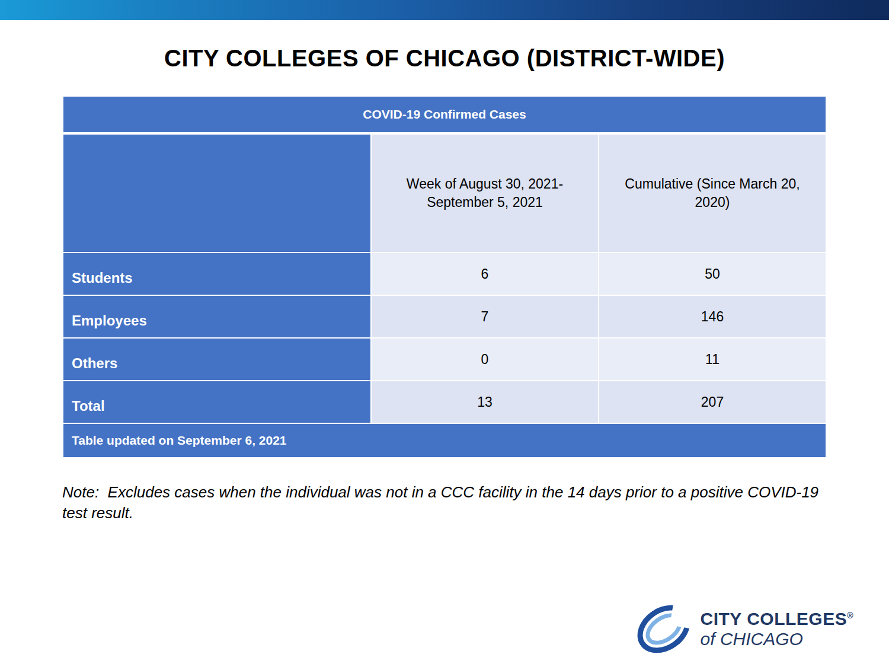CITY COLLEGES OF CHICAGO (DISTRICT-WIDE)
COVID-19 Confirmed Cases
| | Week of August 30, 2021- September 5, 2021 | Cumulative (Since March 20, 2020) |
| --- | --- | --- |
| Students | 6 | 50 |
| Employees | 7 | 146 |
| Others | 0 | 11 |
| Total | 13 | 207 |
| Table updated on September 6, 2021 |
Note: Excludes cases when the individual was not in a CCC facility in the 14 days prior to a positive COVID-19 test result.
CITY COLLEGES®
of CHICAGO